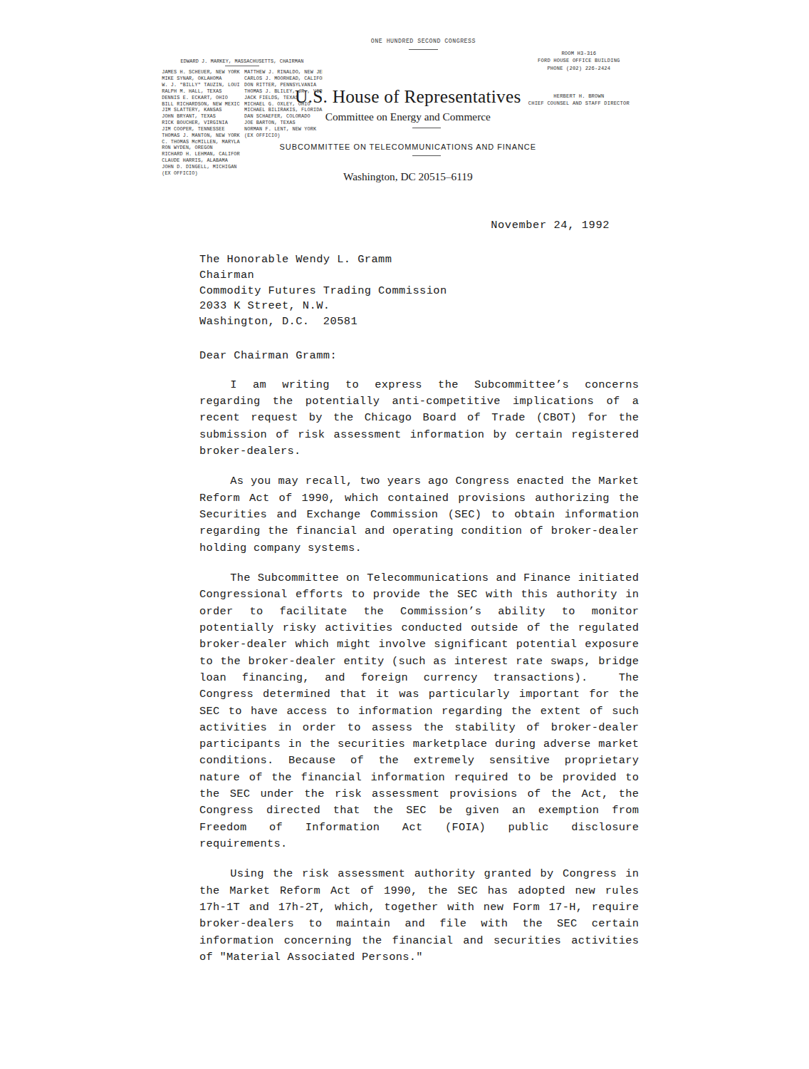ONE HUNDRED SECOND CONGRESS
EDWARD J. MARKEY, MASSACHUSETTS, CHAIRMAN
JAMES H. SCHEUER, NEW YORK
MIKE SYNAR, OKLAHOMA
W. J. "BILLY" TAUZIN, LOUISIANA
RALPH M. HALL, TEXAS
DENNIS E. ECKART, OHIO
BILL RICHARDSON, NEW MEXICO
JIM SLATTERY, KANSAS
JOHN BRYANT, TEXAS
RICK BOUCHER, VIRGINIA
JIM COOPER, TENNESSEE
THOMAS J. MANTON, NEW YORK
C. THOMAS McMILLEN, MARYLAND
RON WYDEN, OREGON
RICHARD H. LEHMAN, CALIFORNIA
CLAUDE HARRIS, ALABAMA
JOHN D. DINGELL, MICHIGAN
(EX OFFICIO)
MATTHEW J. RINALDO, NEW JERSEY
CARLOS J. MOORHEAD, CALIFORNIA
DON RITTER, PENNSYLVANIA
THOMAS J. BLILEY, JR., VIRGINIA
JACK FIELDS, TEXAS
MICHAEL G. OXLEY, OHIO
MICHAEL BILIRAKIS, FLORIDA
DAN SCHAEFER, COLORADO
JOE BARTON, TEXAS
NORMAN F. LENT, NEW YORK
(EX OFFICIO)
ROOM H3-316
FORD HOUSE OFFICE BUILDING
PHONE (202) 226-2424
HERBERT H. BROWN
CHIEF COUNSEL AND STAFF DIRECTOR
U.S. House of Representatives
Committee on Energy and Commerce
SUBCOMMITTEE ON TELECOMMUNICATIONS AND FINANCE
Washington, DC 20515–6119
November 24, 1992
The Honorable Wendy L. Gramm
Chairman
Commodity Futures Trading Commission
2033 K Street, N.W.
Washington, D.C. 20581
Dear Chairman Gramm:
I am writing to express the Subcommittee’s concerns regarding the potentially anti-competitive implications of a recent request by the Chicago Board of Trade (CBOT) for the submission of risk assessment information by certain registered broker-dealers.
As you may recall, two years ago Congress enacted the Market Reform Act of 1990, which contained provisions authorizing the Securities and Exchange Commission (SEC) to obtain information regarding the financial and operating condition of broker-dealer holding company systems.
The Subcommittee on Telecommunications and Finance initiated Congressional efforts to provide the SEC with this authority in order to facilitate the Commission’s ability to monitor potentially risky activities conducted outside of the regulated broker-dealer which might involve significant potential exposure to the broker-dealer entity (such as interest rate swaps, bridge loan financing, and foreign currency transactions). The Congress determined that it was particularly important for the SEC to have access to information regarding the extent of such activities in order to assess the stability of broker-dealer participants in the securities marketplace during adverse market conditions. Because of the extremely sensitive proprietary nature of the financial information required to be provided to the SEC under the risk assessment provisions of the Act, the Congress directed that the SEC be given an exemption from Freedom of Information Act (FOIA) public disclosure requirements.
Using the risk assessment authority granted by Congress in the Market Reform Act of 1990, the SEC has adopted new rules 17h-1T and 17h-2T, which, together with new Form 17-H, require broker-dealers to maintain and file with the SEC certain information concerning the financial and securities activities of "Material Associated Persons."